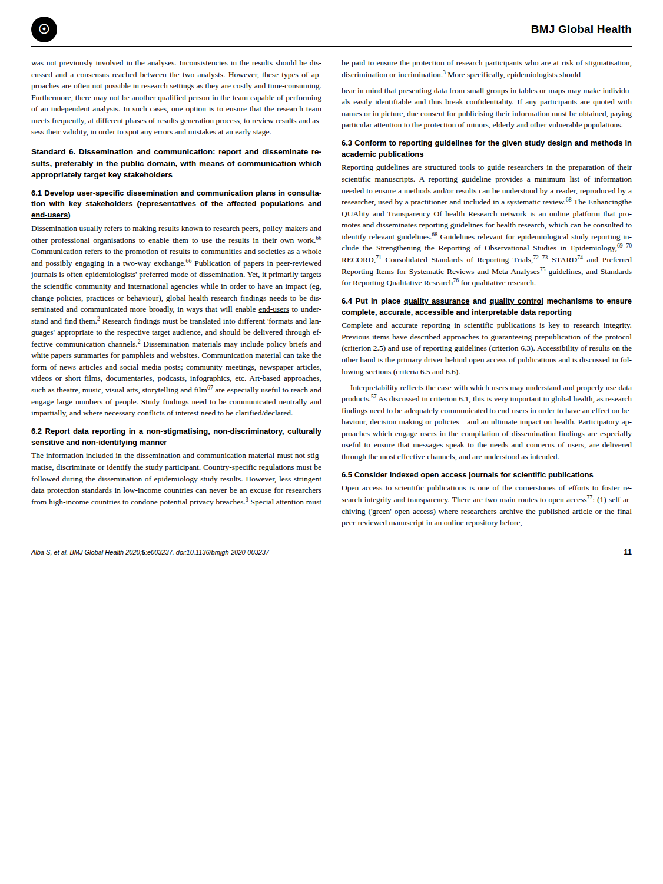☉
BMJ Global Health
was not previously involved in the analyses. Inconsistencies in the results should be discussed and a consensus reached between the two analysts. However, these types of approaches are often not possible in research settings as they are costly and time-consuming. Furthermore, there may not be another qualified person in the team capable of performing of an independent analysis. In such cases, one option is to ensure that the research team meets frequently, at different phases of results generation process, to review results and assess their validity, in order to spot any errors and mistakes at an early stage.
Standard 6. Dissemination and communication: report and disseminate results, preferably in the public domain, with means of communication which appropriately target key stakeholders
6.1 Develop user-specific dissemination and communication plans in consultation with key stakeholders (representatives of the affected populations and end-users)
Dissemination usually refers to making results known to research peers, policy-makers and other professional organisations to enable them to use the results in their own work.66 Communication refers to the promotion of results to communities and societies as a whole and possibly engaging in a two-way exchange.66 Publication of papers in peer-reviewed journals is often epidemiologists' preferred mode of dissemination. Yet, it primarily targets the scientific community and international agencies while in order to have an impact (eg, change policies, practices or behaviour), global health research findings needs to be disseminated and communicated more broadly, in ways that will enable end-users to understand and find them.2 Research findings must be translated into different 'formats and languages' appropriate to the respective target audience, and should be delivered through effective communication channels.2 Dissemination materials may include policy briefs and white papers summaries for pamphlets and websites. Communication material can take the form of news articles and social media posts; community meetings, newspaper articles, videos or short films, documentaries, podcasts, infographics, etc. Art-based approaches, such as theatre, music, visual arts, storytelling and film67 are especially useful to reach and engage large numbers of people. Study findings need to be communicated neutrally and impartially, and where necessary conflicts of interest need to be clarified/declared.
6.2 Report data reporting in a non-stigmatising, non-discriminatory, culturally sensitive and non-identifying manner
The information included in the dissemination and communication material must not stigmatise, discriminate or identify the study participant. Country-specific regulations must be followed during the dissemination of epidemiology study results. However, less stringent data protection standards in low-income countries can never be an excuse for researchers from high-income countries to condone potential privacy breaches.3 Special attention must be paid to ensure the protection of research participants who are at risk of stigmatisation, discrimination or incrimination.3 More specifically, epidemiologists should
bear in mind that presenting data from small groups in tables or maps may make individuals easily identifiable and thus break confidentiality. If any participants are quoted with names or in picture, due consent for publicising their information must be obtained, paying particular attention to the protection of minors, elderly and other vulnerable populations.
6.3 Conform to reporting guidelines for the given study design and methods in academic publications
Reporting guidelines are structured tools to guide researchers in the preparation of their scientific manuscripts. A reporting guideline provides a minimum list of information needed to ensure a methods and/or results can be understood by a reader, reproduced by a researcher, used by a practitioner and included in a systematic review.68 The Enhancingthe QUAlity and Transparency Of health Research network is an online platform that promotes and disseminates reporting guidelines for health research, which can be consulted to identify relevant guidelines.68 Guidelines relevant for epidemiological study reporting include the Strengthening the Reporting of Observational Studies in Epidemiology,69 70 RECORD,71 Consolidated Standards of Reporting Trials,72 73 STARD74 and Preferred Reporting Items for Systematic Reviews and Meta-Analyses75 guidelines, and Standards for Reporting Qualitative Research76 for qualitative research.
6.4 Put in place quality assurance and quality control mechanisms to ensure complete, accurate, accessible and interpretable data reporting
Complete and accurate reporting in scientific publications is key to research integrity. Previous items have described approaches to guaranteeing prepublication of the protocol (criterion 2.5) and use of reporting guidelines (criterion 6.3). Accessibility of results on the other hand is the primary driver behind open access of publications and is discussed in following sections (criteria 6.5 and 6.6).
Interpretability reflects the ease with which users may understand and properly use data products.57 As discussed in criterion 6.1, this is very important in global health, as research findings need to be adequately communicated to end-users in order to have an effect on behaviour, decision making or policies—and an ultimate impact on health. Participatory approaches which engage users in the compilation of dissemination findings are especially useful to ensure that messages speak to the needs and concerns of users, are delivered through the most effective channels, and are understood as intended.
6.5 Consider indexed open access journals for scientific publications
Open access to scientific publications is one of the cornerstones of efforts to foster research integrity and transparency. There are two main routes to open access77: (1) self-archiving ('green' open access) where researchers archive the published article or the final peer-reviewed manuscript in an online repository before,
Alba S, et al. BMJ Global Health 2020;5:e003237. doi:10.1136/bmjgh-2020-003237
11